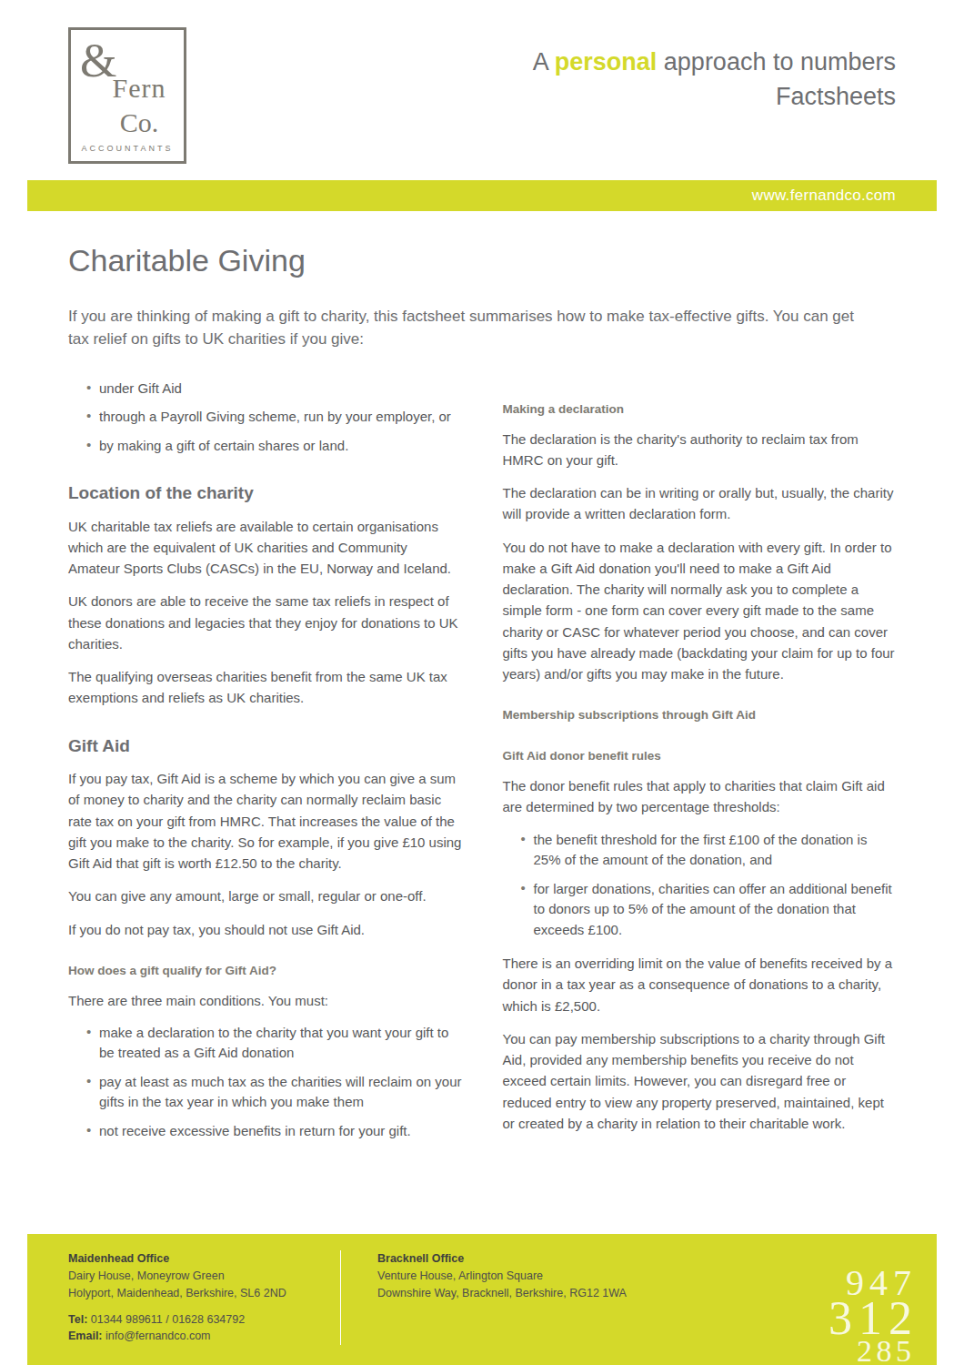& Fern Co. Accountants
A personal approach to numbers
Factsheets
www.fernandco.com
Charitable Giving
If you are thinking of making a gift to charity, this factsheet summarises how to make tax-effective gifts. You can get tax relief on gifts to UK charities if you give:
under Gift Aid
through a Payroll Giving scheme, run by your employer, or
by making a gift of certain shares or land.
Location of the charity
UK charitable tax reliefs are available to certain organisations which are the equivalent of UK charities and Community Amateur Sports Clubs (CASCs) in the EU, Norway and Iceland.
UK donors are able to receive the same tax reliefs in respect of these donations and legacies that they enjoy for donations to UK charities.
The qualifying overseas charities benefit from the same UK tax exemptions and reliefs as UK charities.
Gift Aid
If you pay tax, Gift Aid is a scheme by which you can give a sum of money to charity and the charity can normally reclaim basic rate tax on your gift from HMRC. That increases the value of the gift you make to the charity. So for example, if you give £10 using Gift Aid that gift is worth £12.50 to the charity.
You can give any amount, large or small, regular or one-off.
If you do not pay tax, you should not use Gift Aid.
How does a gift qualify for Gift Aid?
There are three main conditions. You must:
make a declaration to the charity that you want your gift to be treated as a Gift Aid donation
pay at least as much tax as the charities will reclaim on your gifts in the tax year in which you make them
not receive excessive benefits in return for your gift.
Making a declaration
The declaration is the charity's authority to reclaim tax from HMRC on your gift.
The declaration can be in writing or orally but, usually, the charity will provide a written declaration form.
You do not have to make a declaration with every gift. In order to make a Gift Aid donation you'll need to make a Gift Aid declaration. The charity will normally ask you to complete a simple form - one form can cover every gift made to the same charity or CASC for whatever period you choose, and can cover gifts you have already made (backdating your claim for up to four years) and/or gifts you may make in the future.
Membership subscriptions through Gift Aid
Gift Aid donor benefit rules
The donor benefit rules that apply to charities that claim Gift aid are determined by two percentage thresholds:
the benefit threshold for the first £100 of the donation is 25% of the amount of the donation, and
for larger donations, charities can offer an additional benefit to donors up to 5% of the amount of the donation that exceeds £100.
There is an overriding limit on the value of benefits received by a donor in a tax year as a consequence of donations to a charity, which is £2,500.
You can pay membership subscriptions to a charity through Gift Aid, provided any membership benefits you receive do not exceed certain limits. However, you can disregard free or reduced entry to view any property preserved, maintained, kept or created by a charity in relation to their charitable work.
Maidenhead Office
Dairy House, Moneyrow Green
Holyport, Maidenhead, Berkshire, SL6 2ND
Tel: 01344 989611 / 01628 634792
Email: info@fernandco.com
Bracknell Office
Venture House, Arlington Square
Downshire Way, Bracknell, Berkshire, RG12 1WA
9 4 7
3 1 2
2 8 5